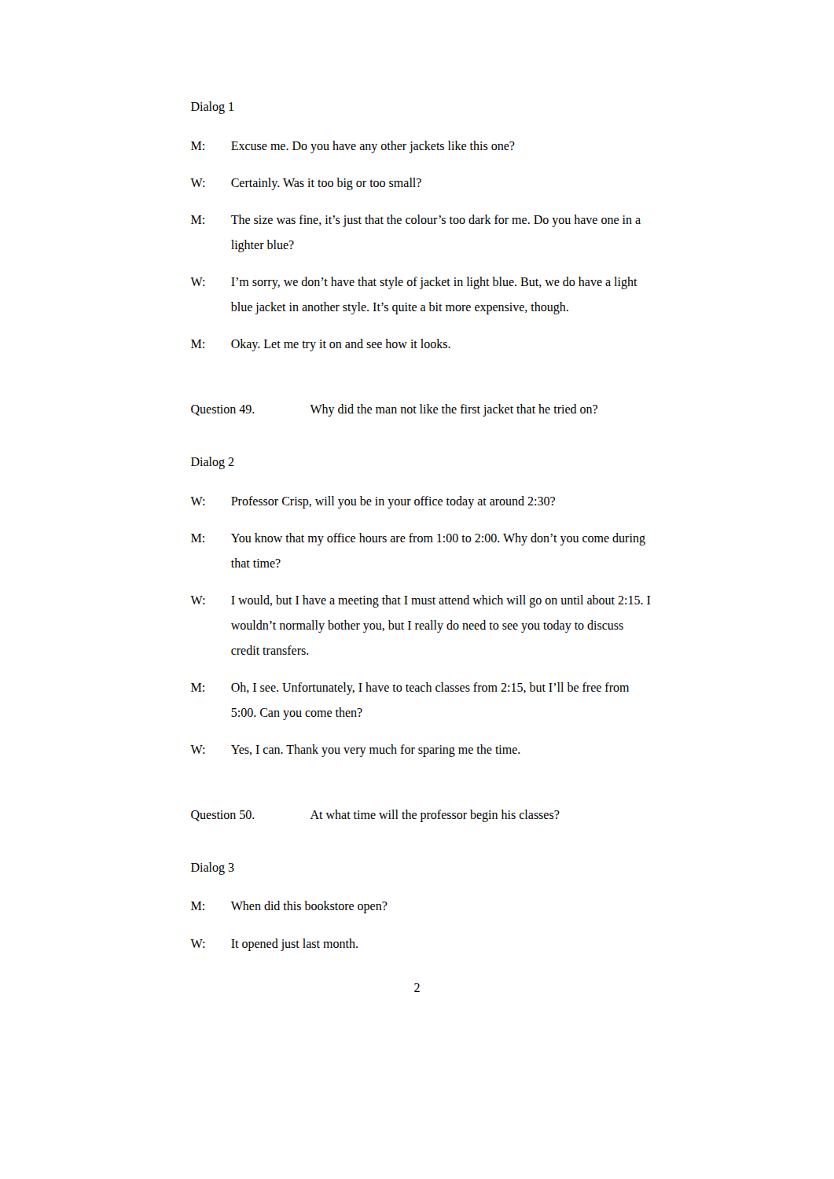Dialog 1
| M: | Excuse me. Do you have any other jackets like this one? |
| W: | Certainly. Was it too big or too small? |
| M: | The size was fine, it’s just that the colour’s too dark for me. Do you have one in a lighter blue? |
| W: | I’m sorry, we don’t have that style of jacket in light blue. But, we do have a light blue jacket in another style. It’s quite a bit more expensive, though. |
| M: | Okay. Let me try it on and see how it looks. |
Question 49. Why did the man not like the first jacket that he tried on?
Dialog 2
| W: | Professor Crisp, will you be in your office today at around 2:30? |
| M: | You know that my office hours are from 1:00 to 2:00. Why don’t you come during that time? |
| W: | I would, but I have a meeting that I must attend which will go on until about 2:15. I wouldn’t normally bother you, but I really do need to see you today to discuss credit transfers. |
| M: | Oh, I see. Unfortunately, I have to teach classes from 2:15, but I’ll be free from 5:00. Can you come then? |
| W: | Yes, I can. Thank you very much for sparing me the time. |
Question 50. At what time will the professor begin his classes?
Dialog 3
| M: | When did this bookstore open? |
| W: | It opened just last month. |
2